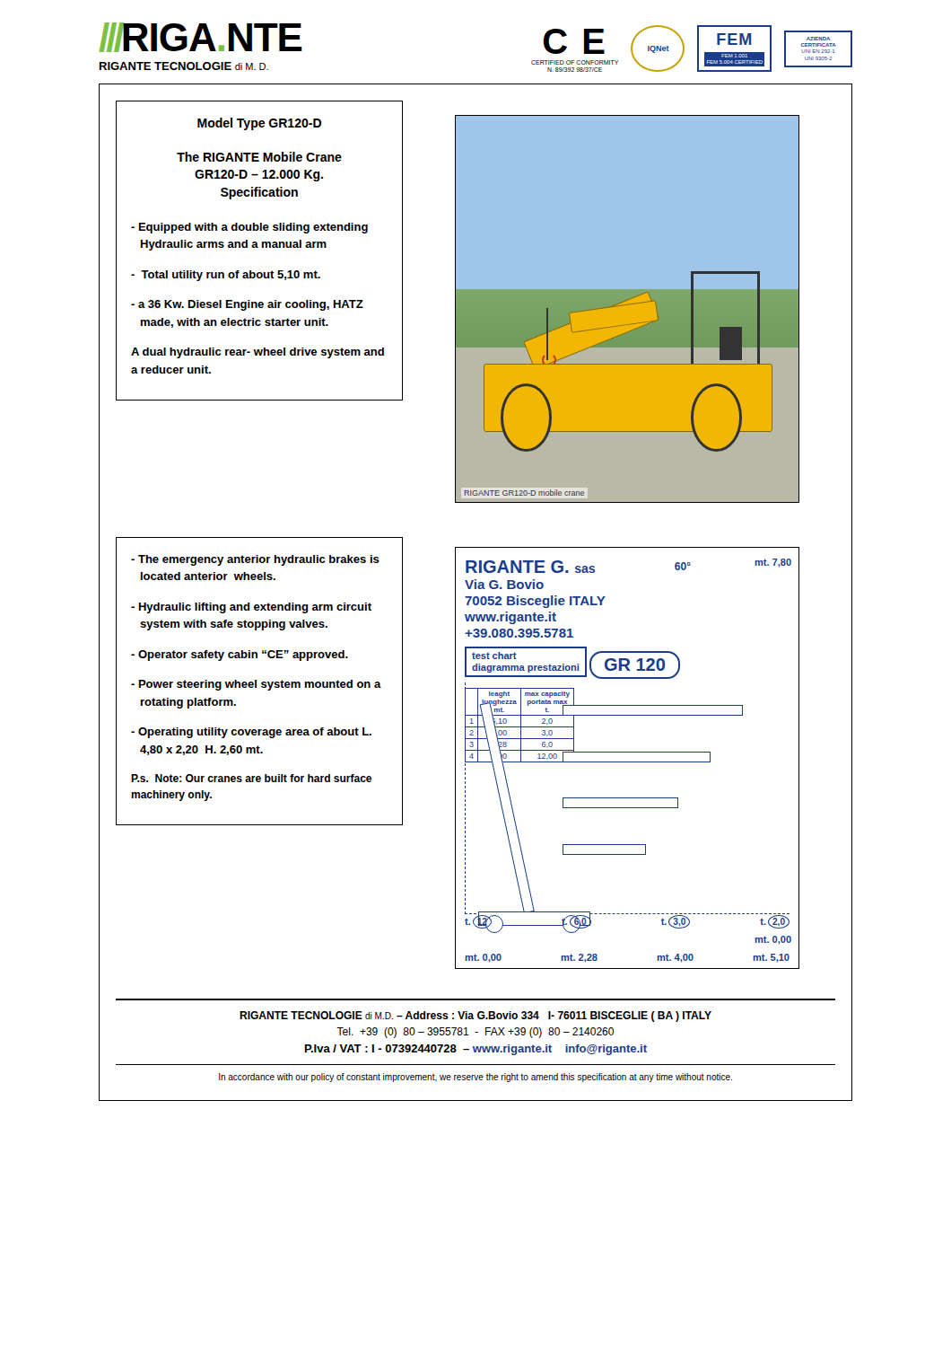///RIGA. NTE
RIGANTE TECNOLOGIE di M. D.
C E
CERTIFIED OF CONFORMITY
N. 89/392 98/37/CE
IQNet
FEM
FEM 1.001
FEM 5.004 CERTIFIED
AZIENDA
CERTIFICATA
UNI EN 292-1
UNI 9305-2
Model Type GR120-D
The RIGANTE Mobile Crane
GR120-D – 12.000 Kg.
Specification
- Equipped with a double sliding extending Hydraulic arms and a manual arm
- Total utility run of about 5,10 mt.
- a 36 Kw. Diesel Engine air cooling, HATZ made, with an electric starter unit.
A dual hydraulic rear- wheel drive system and a reducer unit.
RIGANTE GR120-D mobile crane
- The emergency anterior hydraulic brakes is located anterior wheels.
- Hydraulic lifting and extending arm circuit system with safe stopping valves.
- Operator safety cabin “CE” approved.
- Power steering wheel system mounted on a rotating platform.
- Operating utility coverage area of about L. 4,80 x 2,20 H. 2,60 mt.
P.s. Note: Our cranes are built for hard surface machinery only.
RIGANTE G. sas
Via G. Bovio
70052 Bisceglie ITALY
www.rigante.it
+39.080.395.5781
test chart
diagramma prestazioni
GR 120
| | leaght lunghezza mt. | max capacity portata max t. |
| --- | --- | --- |
| 1 | 5,10 | 2,0 |
| 2 | 4,00 | 3,0 |
| 3 | 2,28 | 6,0 |
| 4 | 0,00 | 12,00 |
60°
mt. 7,80
mt. 0,00
t. 12 t. 6,0 t. 3,0 t. 2,0
mt. 0,00 mt. 2,28 mt. 4,00 mt. 5,10
RIGANTE TECNOLOGIE di M.D. – Address : Via G.Bovio 334 I- 76011 BISCEGLIE ( BA ) ITALY
Tel. +39 (0) 80 – 3955781 - FAX +39 (0) 80 – 2140260
P.Iva / VAT : I - 07392440728 – www.rigante.it info@rigante.it
In accordance with our policy of constant improvement, we reserve the right to amend this specification at any time without notice.